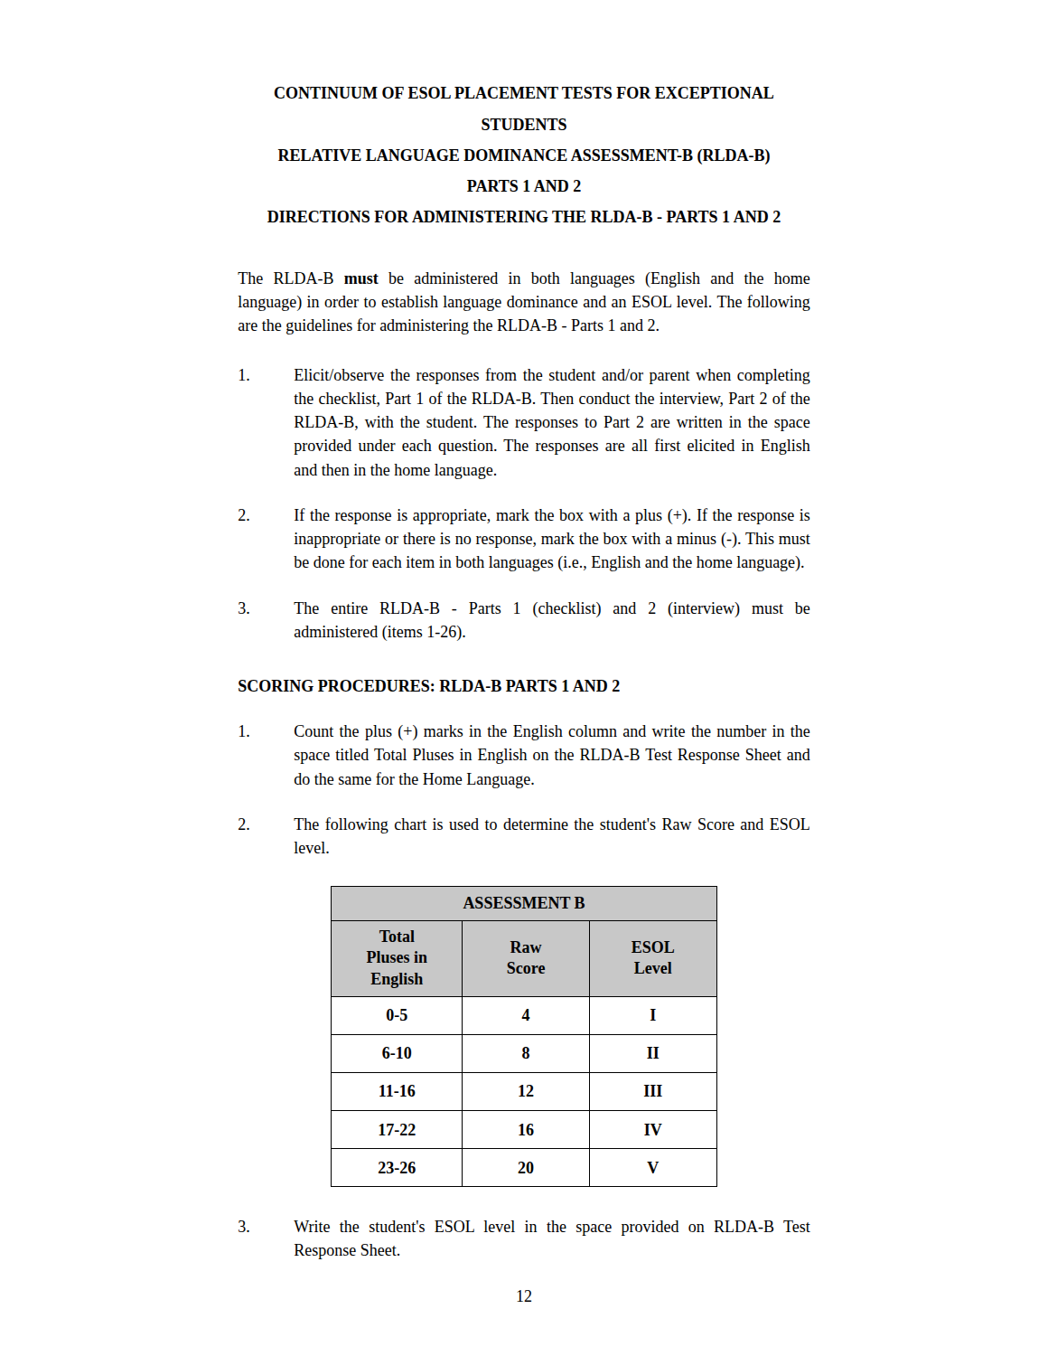CONTINUUM OF ESOL PLACEMENT TESTS FOR EXCEPTIONAL STUDENTS
RELATIVE LANGUAGE DOMINANCE ASSESSMENT-B (RLDA-B)
PARTS 1 AND 2
DIRECTIONS FOR ADMINISTERING THE RLDA-B - PARTS 1 AND 2
The RLDA-B must be administered in both languages (English and the home language) in order to establish language dominance and an ESOL level. The following are the guidelines for administering the RLDA-B - Parts 1 and 2.
1. Elicit/observe the responses from the student and/or parent when completing the checklist, Part 1 of the RLDA-B. Then conduct the interview, Part 2 of the RLDA-B, with the student. The responses to Part 2 are written in the space provided under each question. The responses are all first elicited in English and then in the home language.
2. If the response is appropriate, mark the box with a plus (+). If the response is inappropriate or there is no response, mark the box with a minus (-). This must be done for each item in both languages (i.e., English and the home language).
3. The entire RLDA-B - Parts 1 (checklist) and 2 (interview) must be administered (items 1-26).
SCORING PROCEDURES: RLDA-B PARTS 1 AND 2
1. Count the plus (+) marks in the English column and write the number in the space titled Total Pluses in English on the RLDA-B Test Response Sheet and do the same for the Home Language.
2. The following chart is used to determine the student's Raw Score and ESOL level.
| ASSESSMENT B |
| --- |
| Total Pluses in English | Raw Score | ESOL Level |
| 0-5 | 4 | I |
| 6-10 | 8 | II |
| 11-16 | 12 | III |
| 17-22 | 16 | IV |
| 23-26 | 20 | V |
3. Write the student's ESOL level in the space provided on RLDA-B Test Response Sheet.
12